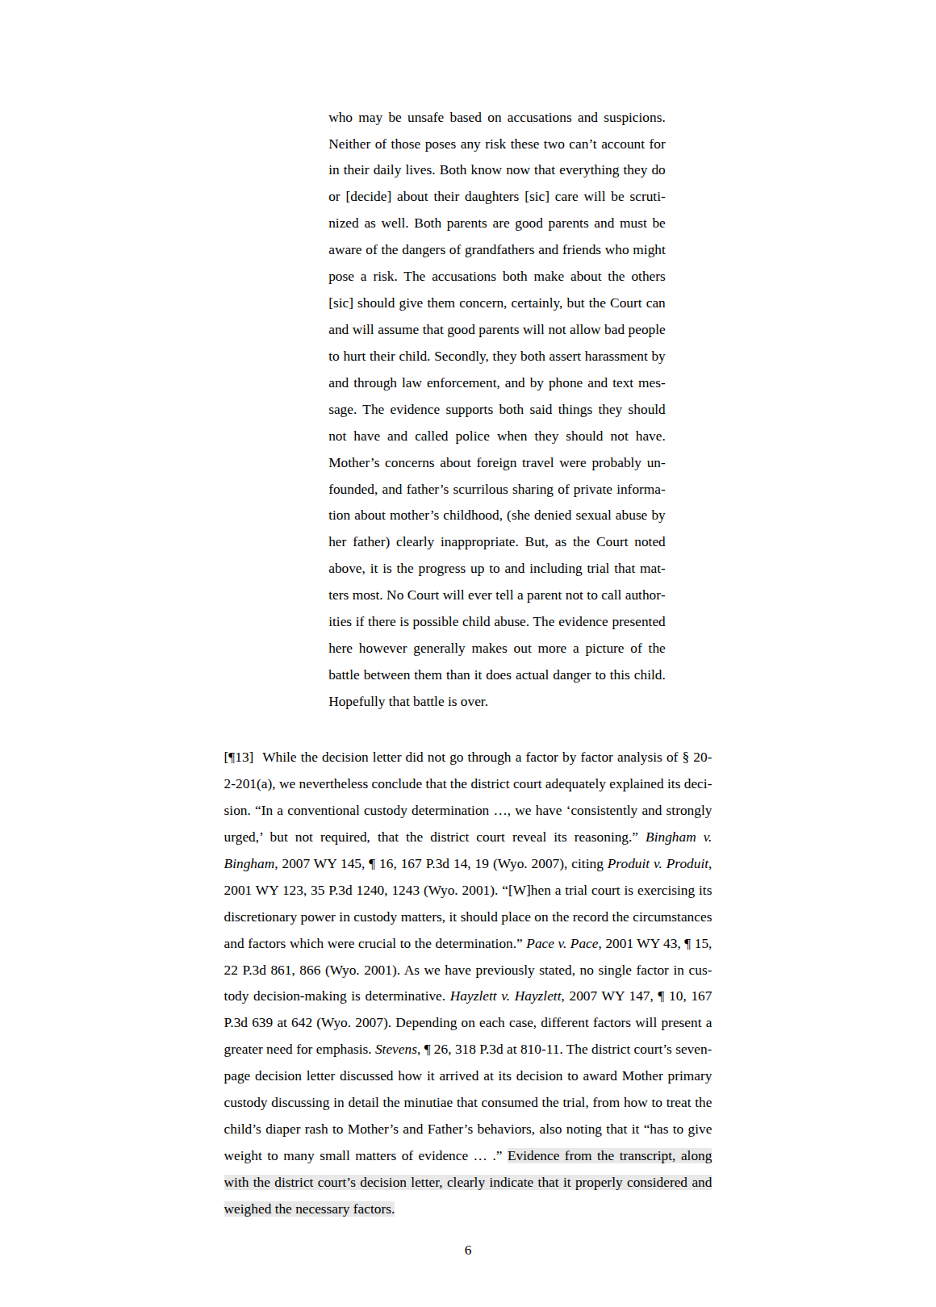who may be unsafe based on accusations and suspicions. Neither of those poses any risk these two can’t account for in their daily lives. Both know now that everything they do or [decide] about their daughters [sic] care will be scrutinized as well. Both parents are good parents and must be aware of the dangers of grandfathers and friends who might pose a risk. The accusations both make about the others [sic] should give them concern, certainly, but the Court can and will assume that good parents will not allow bad people to hurt their child. Secondly, they both assert harassment by and through law enforcement, and by phone and text message. The evidence supports both said things they should not have and called police when they should not have. Mother’s concerns about foreign travel were probably unfounded, and father’s scurrilous sharing of private information about mother’s childhood, (she denied sexual abuse by her father) clearly inappropriate. But, as the Court noted above, it is the progress up to and including trial that matters most. No Court will ever tell a parent not to call authorities if there is possible child abuse. The evidence presented here however generally makes out more a picture of the battle between them than it does actual danger to this child. Hopefully that battle is over.
[¶13] While the decision letter did not go through a factor by factor analysis of § 20-2-201(a), we nevertheless conclude that the district court adequately explained its decision. “In a conventional custody determination …, we have ‘consistently and strongly urged,’ but not required, that the district court reveal its reasoning.” Bingham v. Bingham, 2007 WY 145, ¶ 16, 167 P.3d 14, 19 (Wyo. 2007), citing Produit v. Produit, 2001 WY 123, 35 P.3d 1240, 1243 (Wyo. 2001). “[W]hen a trial court is exercising its discretionary power in custody matters, it should place on the record the circumstances and factors which were crucial to the determination.” Pace v. Pace, 2001 WY 43, ¶ 15, 22 P.3d 861, 866 (Wyo. 2001). As we have previously stated, no single factor in custody decision-making is determinative. Hayzlett v. Hayzlett, 2007 WY 147, ¶ 10, 167 P.3d 639 at 642 (Wyo. 2007). Depending on each case, different factors will present a greater need for emphasis. Stevens, ¶ 26, 318 P.3d at 810-11. The district court’s seven-page decision letter discussed how it arrived at its decision to award Mother primary custody discussing in detail the minutiae that consumed the trial, from how to treat the child’s diaper rash to Mother’s and Father’s behaviors, also noting that it “has to give weight to many small matters of evidence … .” Evidence from the transcript, along with the district court’s decision letter, clearly indicate that it properly considered and weighed the necessary factors.
6